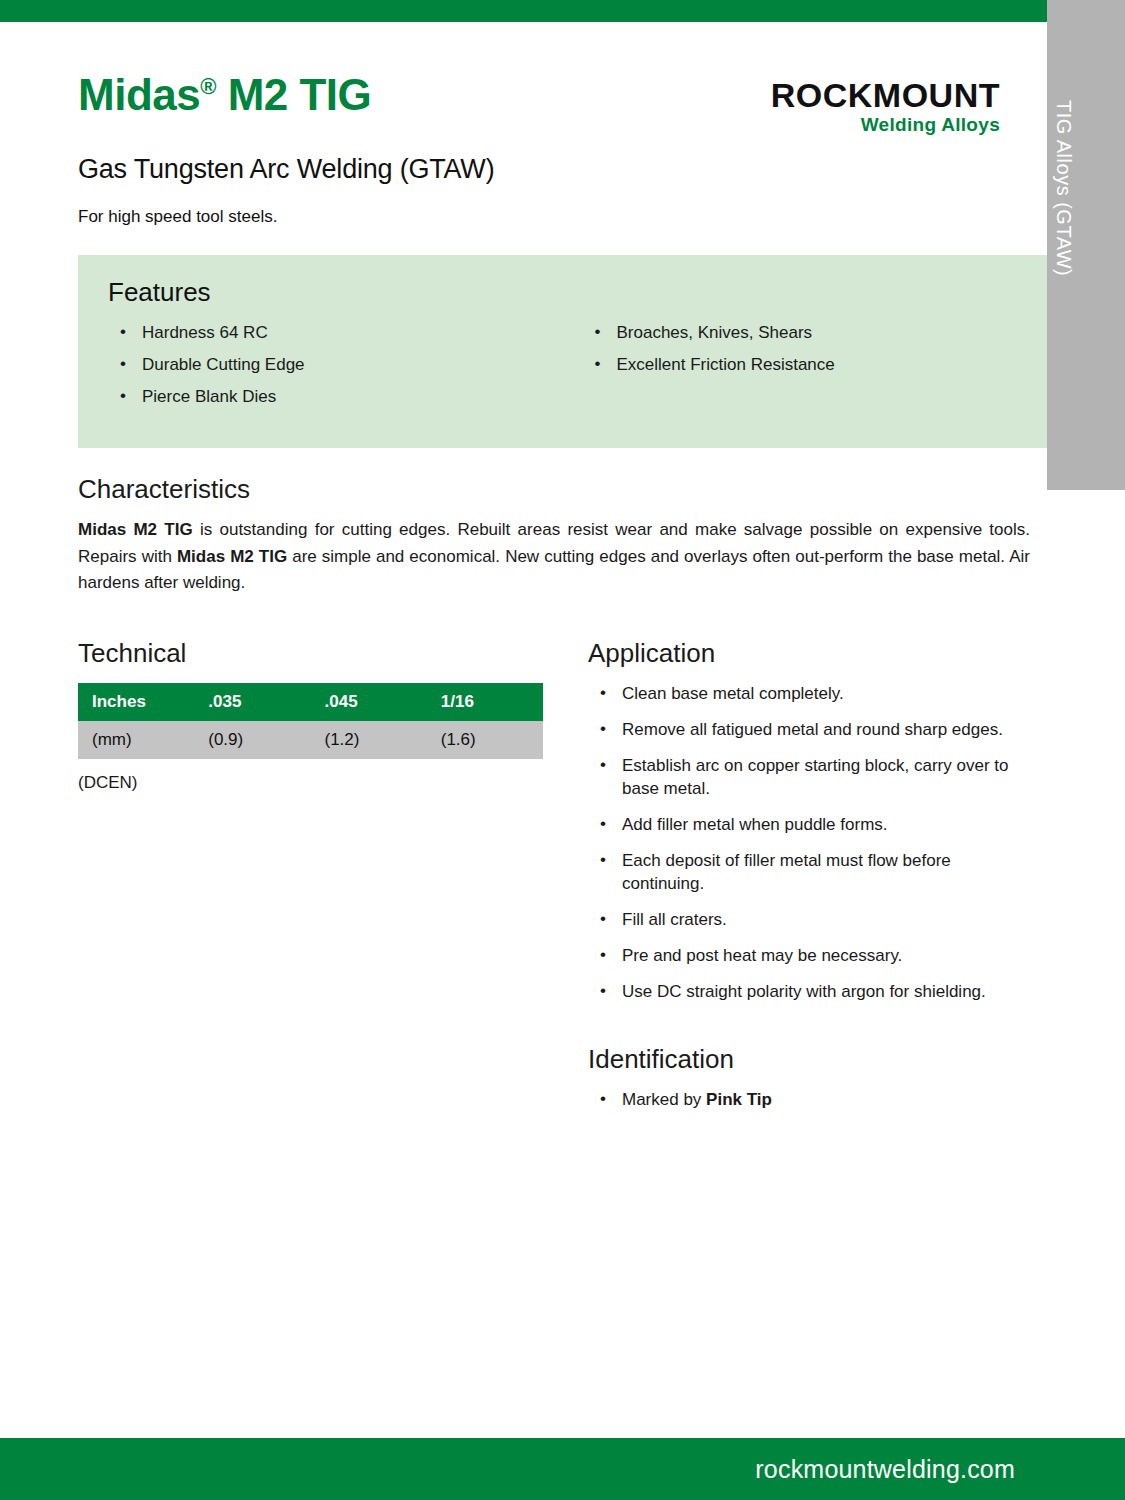TIG Alloys (GTAW)
Midas® M2 TIG
ROCKMOUNT
Welding Alloys
Gas Tungsten Arc Welding (GTAW)
For high speed tool steels.
Features
Hardness 64 RC
Durable Cutting Edge
Pierce Blank Dies
Broaches, Knives, Shears
Excellent Friction Resistance
Characteristics
Midas M2 TIG is outstanding for cutting edges. Rebuilt areas resist wear and make salvage possible on expensive tools. Repairs with Midas M2 TIG are simple and economical. New cutting edges and overlays often out-perform the base metal. Air hardens after welding.
Technical
| Inches | .035 | .045 | 1/16 |
| --- | --- | --- | --- |
| (mm) | (0.9) | (1.2) | (1.6) |
(DCEN)
Application
Clean base metal completely.
Remove all fatigued metal and round sharp edges.
Establish arc on copper starting block, carry over to base metal.
Add filler metal when puddle forms.
Each deposit of filler metal must flow before continuing.
Fill all craters.
Pre and post heat may be necessary.
Use DC straight polarity with argon for shielding.
Identification
Marked by Pink Tip
rockmountwelding.com